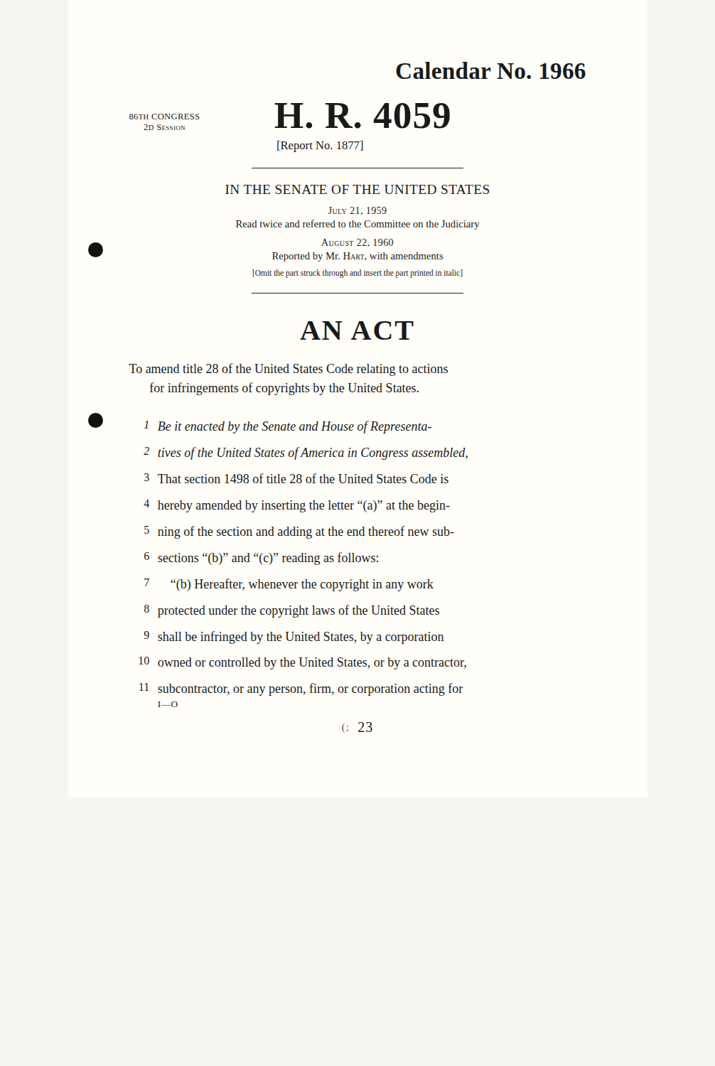Calendar No. 1966
86TH CONGRESS 2D Session
H. R. 4059
[Report No. 1877]
IN THE SENATE OF THE UNITED STATES
July 21, 1959
Read twice and referred to the Committee on the Judiciary
August 22, 1960
Reported by Mr. Hart, with amendments
[Omit the part struck through and insert the part printed in italic]
AN ACT
To amend title 28 of the United States Code relating to actions for infringements of copyrights by the United States.
Be it enacted by the Senate and House of Representa-
tives of the United States of America in Congress assembled,
That section 1498 of title 28 of the United States Code is
hereby amended by inserting the letter “(a)” at the begin-
ning of the section and adding at the end thereof new sub-
sections “(b)” and “(c)” reading as follows:
“(b) Hereafter, whenever the copyright in any work
protected under the copyright laws of the United States
shall be infringed by the United States, by a corporation
owned or controlled by the United States, or by a contractor,
subcontractor, or any person, firm, or corporation acting for
I—O
(; 23